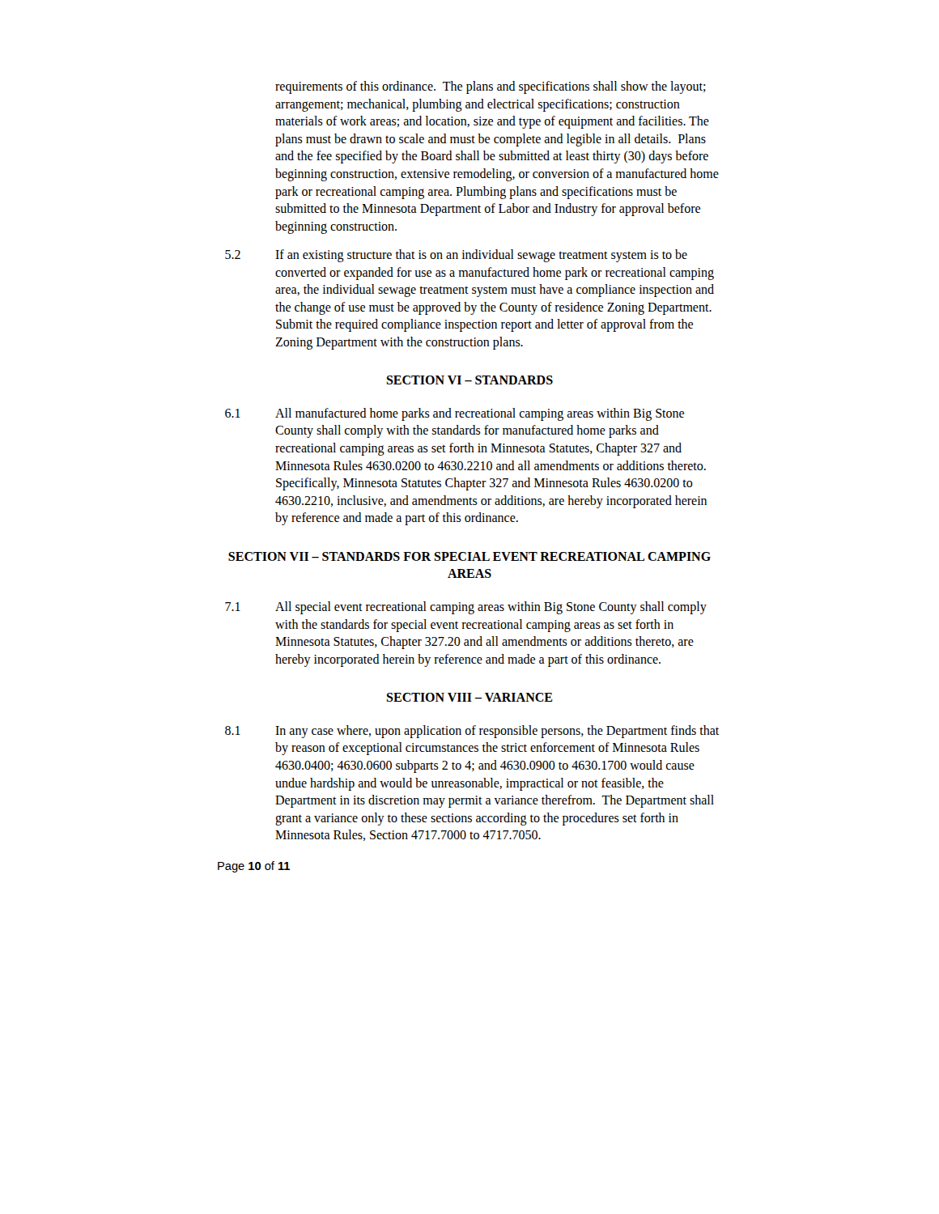requirements of this ordinance. The plans and specifications shall show the layout; arrangement; mechanical, plumbing and electrical specifications; construction materials of work areas; and location, size and type of equipment and facilities. The plans must be drawn to scale and must be complete and legible in all details. Plans and the fee specified by the Board shall be submitted at least thirty (30) days before beginning construction, extensive remodeling, or conversion of a manufactured home park or recreational camping area. Plumbing plans and specifications must be submitted to the Minnesota Department of Labor and Industry for approval before beginning construction.
5.2
If an existing structure that is on an individual sewage treatment system is to be converted or expanded for use as a manufactured home park or recreational camping area, the individual sewage treatment system must have a compliance inspection and the change of use must be approved by the County of residence Zoning Department. Submit the required compliance inspection report and letter of approval from the Zoning Department with the construction plans.
SECTION VI – STANDARDS
6.1
All manufactured home parks and recreational camping areas within Big Stone County shall comply with the standards for manufactured home parks and recreational camping areas as set forth in Minnesota Statutes, Chapter 327 and Minnesota Rules 4630.0200 to 4630.2210 and all amendments or additions thereto. Specifically, Minnesota Statutes Chapter 327 and Minnesota Rules 4630.0200 to 4630.2210, inclusive, and amendments or additions, are hereby incorporated herein by reference and made a part of this ordinance.
SECTION VII – STANDARDS FOR SPECIAL EVENT RECREATIONAL CAMPING AREAS
7.1
All special event recreational camping areas within Big Stone County shall comply with the standards for special event recreational camping areas as set forth in Minnesota Statutes, Chapter 327.20 and all amendments or additions thereto, are hereby incorporated herein by reference and made a part of this ordinance.
SECTION VIII – VARIANCE
8.1
In any case where, upon application of responsible persons, the Department finds that by reason of exceptional circumstances the strict enforcement of Minnesota Rules 4630.0400; 4630.0600 subparts 2 to 4; and 4630.0900 to 4630.1700 would cause undue hardship and would be unreasonable, impractical or not feasible, the Department in its discretion may permit a variance therefrom. The Department shall grant a variance only to these sections according to the procedures set forth in Minnesota Rules, Section 4717.7000 to 4717.7050.
Page 10 of 11